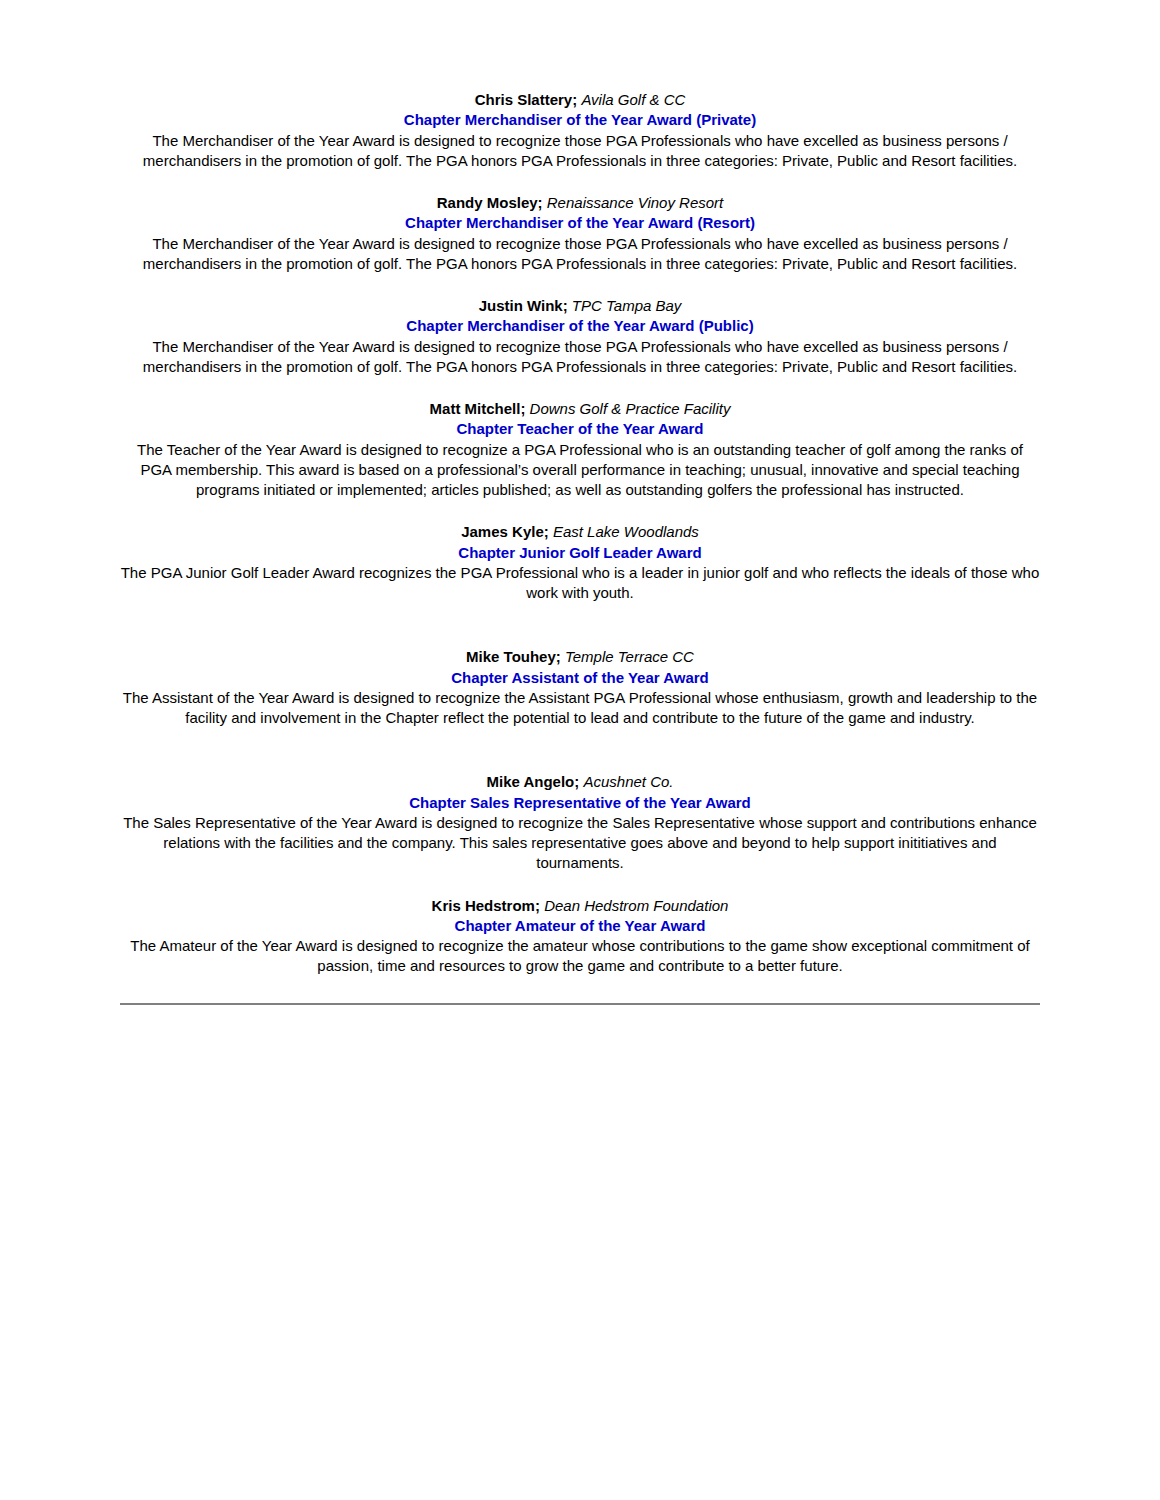Chris Slattery; Avila Golf & CC
Chapter Merchandiser of the Year Award (Private)
The Merchandiser of the Year Award is designed to recognize those PGA Professionals who have excelled as business persons / merchandisers in the promotion of golf. The PGA honors PGA Professionals in three categories: Private, Public and Resort facilities.
Randy Mosley; Renaissance Vinoy Resort
Chapter Merchandiser of the Year Award (Resort)
The Merchandiser of the Year Award is designed to recognize those PGA Professionals who have excelled as business persons / merchandisers in the promotion of golf. The PGA honors PGA Professionals in three categories: Private, Public and Resort facilities.
Justin Wink; TPC Tampa Bay
Chapter Merchandiser of the Year Award (Public)
The Merchandiser of the Year Award is designed to recognize those PGA Professionals who have excelled as business persons / merchandisers in the promotion of golf. The PGA honors PGA Professionals in three categories: Private, Public and Resort facilities.
Matt Mitchell; Downs Golf & Practice Facility
Chapter Teacher of the Year Award
The Teacher of the Year Award is designed to recognize a PGA Professional who is an outstanding teacher of golf among the ranks of PGA membership. This award is based on a professional’s overall performance in teaching; unusual, innovative and special teaching programs initiated or implemented; articles published; as well as outstanding golfers the professional has instructed.
James Kyle; East Lake Woodlands
Chapter Junior Golf Leader Award
The PGA Junior Golf Leader Award recognizes the PGA Professional who is a leader in junior golf and who reflects the ideals of those who work with youth.
Mike Touhey; Temple Terrace CC
Chapter Assistant of the Year Award
The Assistant of the Year Award is designed to recognize the Assistant PGA Professional whose enthusiasm, growth and leadership to the facility and involvement in the Chapter reflect the potential to lead and contribute to the future of the game and industry.
Mike Angelo; Acushnet Co.
Chapter Sales Representative of the Year Award
The Sales Representative of the Year Award is designed to recognize the Sales Representative whose support and contributions enhance relations with the facilities and the company. This sales representative goes above and beyond to help support inititiatives and tournaments.
Kris Hedstrom; Dean Hedstrom Foundation
Chapter Amateur of the Year Award
The Amateur of the Year Award is designed to recognize the amateur whose contributions to the game show exceptional commitment of passion, time and resources to grow the game and contribute to a better future.